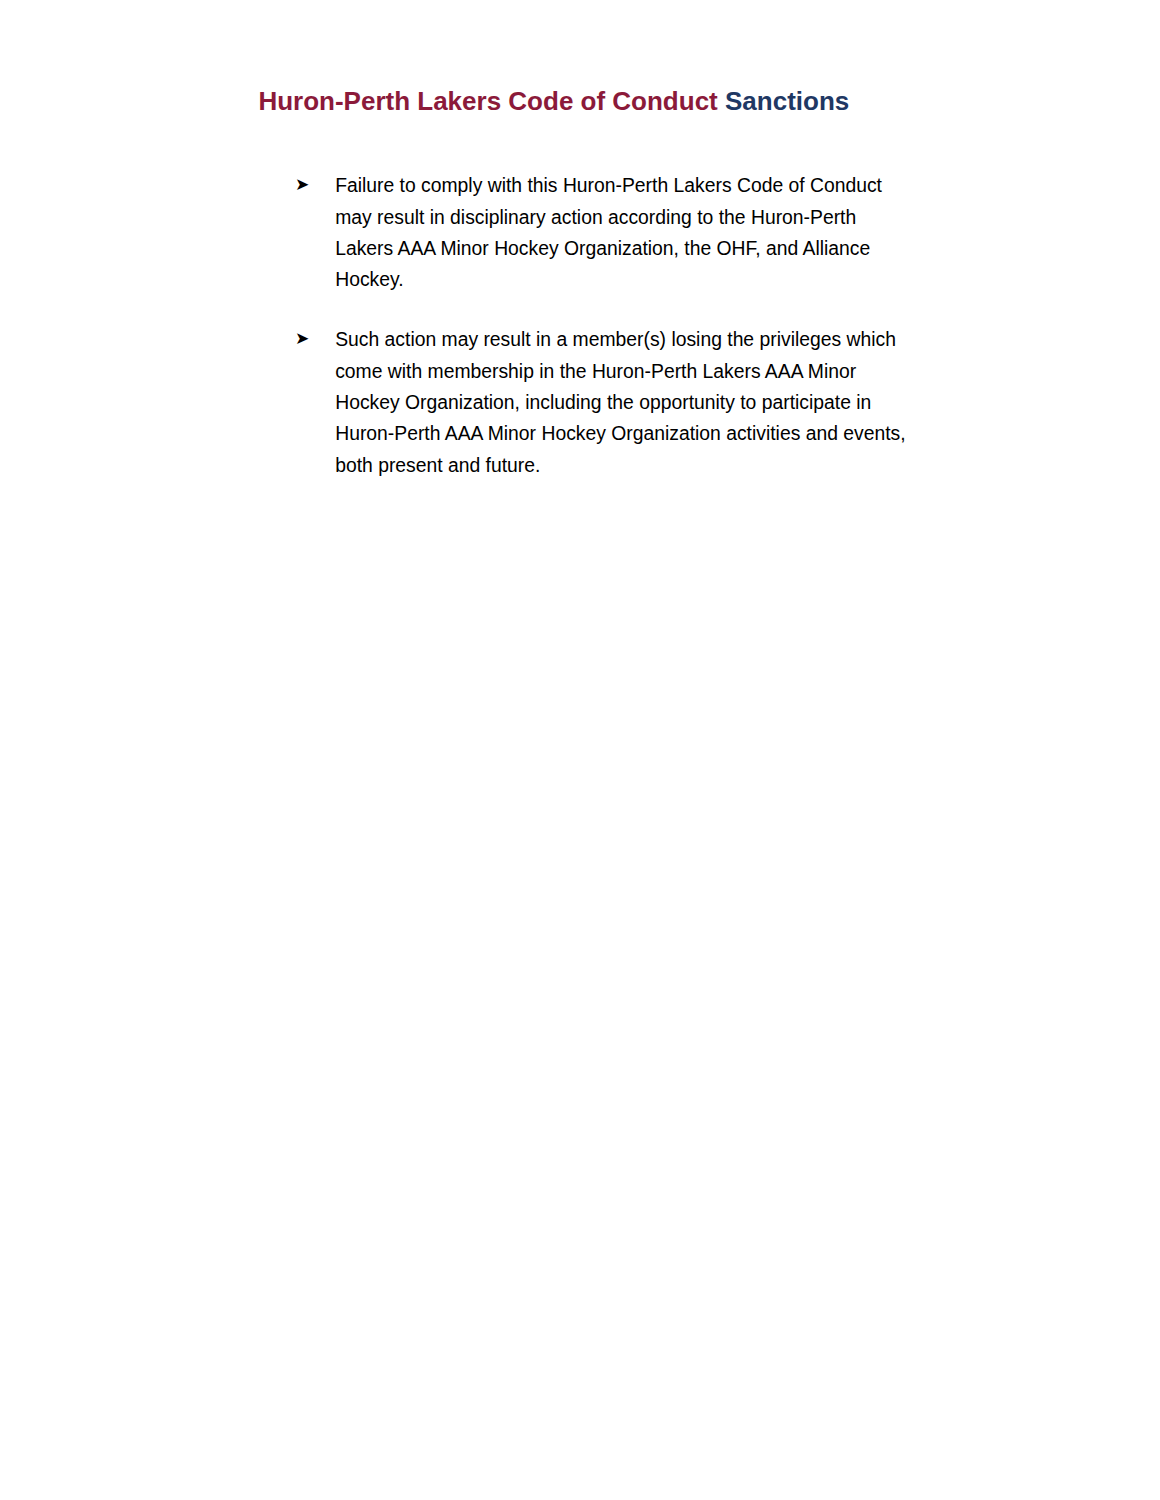Huron-Perth Lakers Code of Conduct Sanctions
Failure to comply with this Huron-Perth Lakers Code of Conduct may result in disciplinary action according to the Huron-Perth Lakers AAA Minor Hockey Organization, the OHF, and Alliance Hockey.
Such action may result in a member(s) losing the privileges which come with membership in the Huron-Perth Lakers AAA Minor Hockey Organization, including the opportunity to participate in Huron-Perth AAA Minor Hockey Organization activities and events, both present and future.